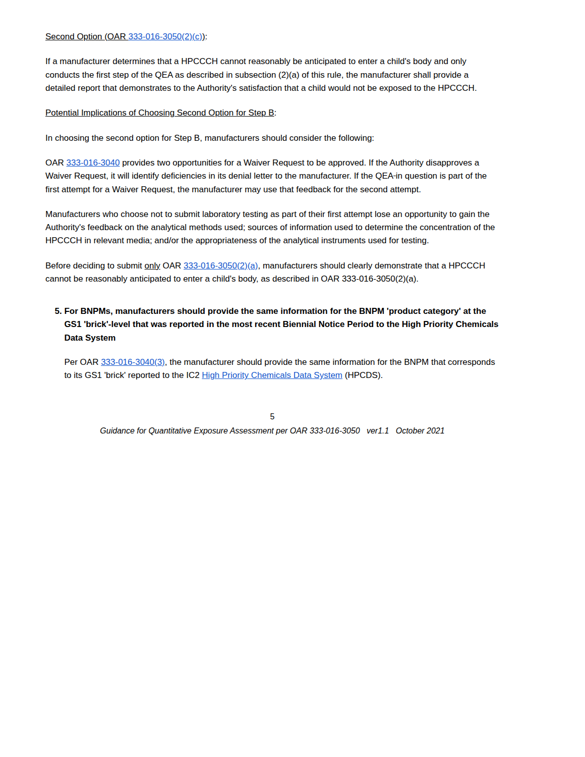Second Option (OAR 333-016-3050(2)(c)):
If a manufacturer determines that a HPCCCH cannot reasonably be anticipated to enter a child's body and only conducts the first step of the QEA as described in subsection (2)(a) of this rule, the manufacturer shall provide a detailed report that demonstrates to the Authority's satisfaction that a child would not be exposed to the HPCCCH.
Potential Implications of Choosing Second Option for Step B:
In choosing the second option for Step B, manufacturers should consider the following:
OAR 333-016-3040 provides two opportunities for a Waiver Request to be approved. If the Authority disapproves a Waiver Request, it will identify deficiencies in its denial letter to the manufacturer. If the QEA in question is part of the first attempt for a Waiver Request, the manufacturer may use that feedback for the second attempt.
Manufacturers who choose not to submit laboratory testing as part of their first attempt lose an opportunity to gain the Authority's feedback on the analytical methods used; sources of information used to determine the concentration of the HPCCCH in relevant media; and/or the appropriateness of the analytical instruments used for testing.
Before deciding to submit only OAR 333-016-3050(2)(a), manufacturers should clearly demonstrate that a HPCCCH cannot be reasonably anticipated to enter a child's body, as described in OAR 333-016-3050(2)(a).
For BNPMs, manufacturers should provide the same information for the BNPM 'product category' at the GS1 'brick'-level that was reported in the most recent Biennial Notice Period to the High Priority Chemicals Data System
Per OAR 333-016-3040(3), the manufacturer should provide the same information for the BNPM that corresponds to its GS1 'brick' reported to the IC2 High Priority Chemicals Data System (HPCDS).
5
Guidance for Quantitative Exposure Assessment per OAR 333-016-3050 ver1.1 October 2021